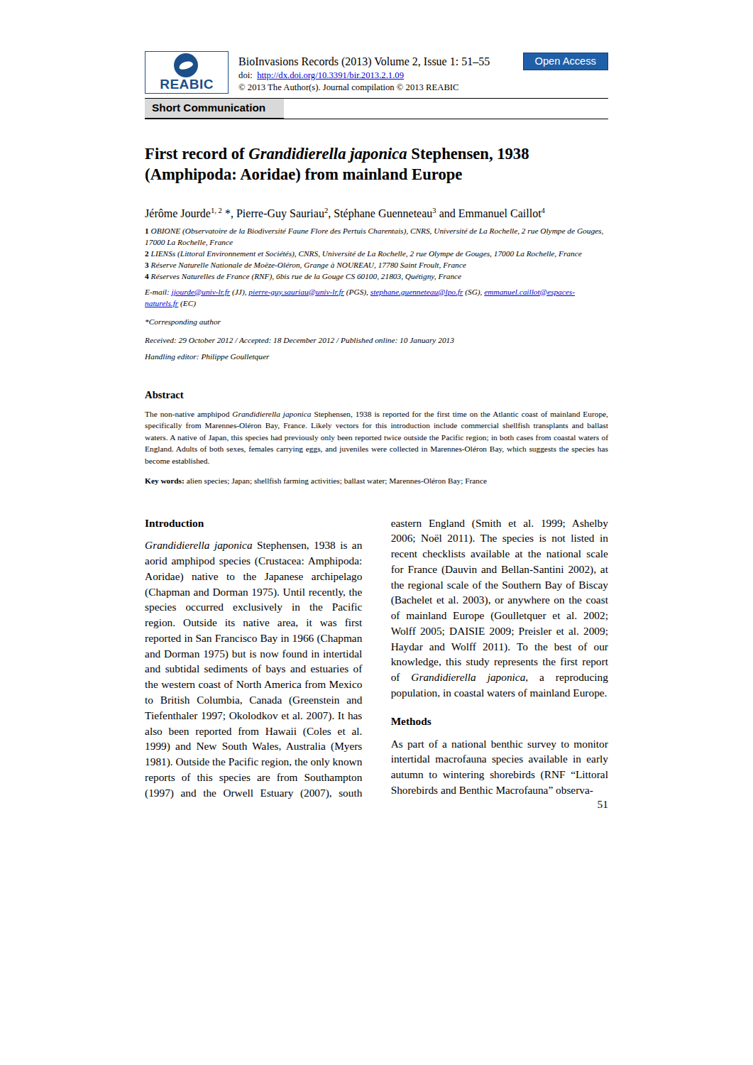REABIC
BioInvasions Records (2013) Volume 2, Issue 1: 51–55
doi: http://dx.doi.org/10.3391/bir.2013.2.1.09
© 2013 The Author(s). Journal compilation © 2013 REABIC
Open Access
Short Communication
First record of Grandidierella japonica Stephensen, 1938 (Amphipoda: Aoridae) from mainland Europe
Jérôme Jourde1, 2 *, Pierre-Guy Sauriau2, Stéphane Guenneteau3 and Emmanuel Caillot4
1 OBIONE (Observatoire de la Biodiversité Faune Flore des Pertuis Charentais), CNRS, Université de La Rochelle, 2 rue Olympe de Gouges, 17000 La Rochelle, France
2 LIENSs (Littoral Environnement et Sociétés), CNRS, Université de La Rochelle, 2 rue Olympe de Gouges, 17000 La Rochelle, France
3 Réserve Naturelle Nationale de Moëze-Oléron, Grange à NOUREAU, 17780 Saint Froult, France
4 Réserves Naturelles de France (RNF), 6bis rue de la Gouge CS 60100, 21803, Quétigny, France
E-mail: jjourde@univ-lr.fr (JJ), pierre-guy.sauriau@univ-lr.fr (PGS), stephane.guenneteau@lpo.fr (SG), emmanuel.caillot@espaces-naturels.fr (EC)
*Corresponding author
Received: 29 October 2012 / Accepted: 18 December 2012 / Published online: 10 January 2013
Handling editor: Philippe Goulletquer
Abstract
The non-native amphipod Grandidierella japonica Stephensen, 1938 is reported for the first time on the Atlantic coast of mainland Europe, specifically from Marennes-Oléron Bay, France. Likely vectors for this introduction include commercial shellfish transplants and ballast waters. A native of Japan, this species had previously only been reported twice outside the Pacific region; in both cases from coastal waters of England. Adults of both sexes, females carrying eggs, and juveniles were collected in Marennes-Oléron Bay, which suggests the species has become established.
Key words: alien species; Japan; shellfish farming activities; ballast water; Marennes-Oléron Bay; France
Introduction
Grandidierella japonica Stephensen, 1938 is an aorid amphipod species (Crustacea: Amphipoda: Aoridae) native to the Japanese archipelago (Chapman and Dorman 1975). Until recently, the species occurred exclusively in the Pacific region. Outside its native area, it was first reported in San Francisco Bay in 1966 (Chapman and Dorman 1975) but is now found in intertidal and subtidal sediments of bays and estuaries of the western coast of North America from Mexico to British Columbia, Canada (Greenstein and Tiefenthaler 1997; Okolodkov et al. 2007). It has also been reported from Hawaii (Coles et al. 1999) and New South Wales, Australia (Myers 1981). Outside the Pacific region, the only known reports of this species are from Southampton (1997) and the Orwell Estuary (2007), south eastern England (Smith et al. 1999; Ashelby 2006; Noël 2011). The species is not listed in recent checklists available at the national scale for France (Dauvin and Bellan-Santini 2002), at the regional scale of the Southern Bay of Biscay (Bachelet et al. 2003), or anywhere on the coast of mainland Europe (Goulletquer et al. 2002; Wolff 2005; DAISIE 2009; Preisler et al. 2009; Haydar and Wolff 2011). To the best of our knowledge, this study represents the first report of Grandidierella japonica, a reproducing population, in coastal waters of mainland Europe.
Methods
As part of a national benthic survey to monitor intertidal macrofauna species available in early autumn to wintering shorebirds (RNF “Littoral Shorebirds and Benthic Macrofauna” observa-
51